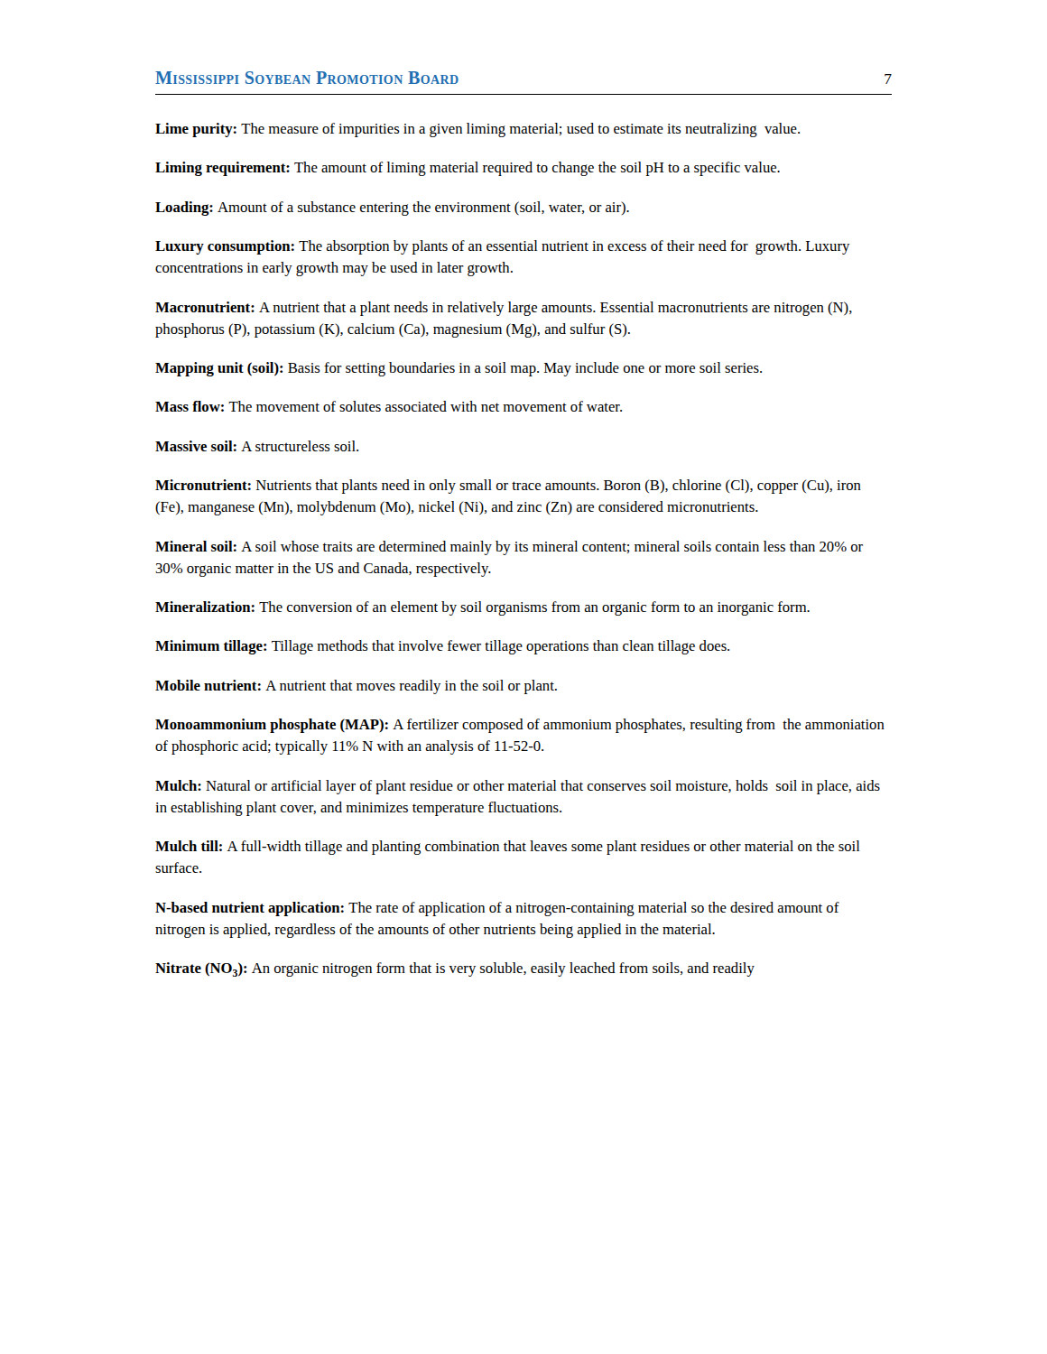Mississippi Soybean Promotion Board 7
Lime purity:
The measure of impurities in a given liming material; used to estimate its neutralizing value.
Liming requirement:
The amount of liming material required to change the soil pH to a specific value.
Loading:
Amount of a substance entering the environment (soil, water, or air).
Luxury consumption:
The absorption by plants of an essential nutrient in excess of their need for growth. Luxury concentrations in early growth may be used in later growth.
Macronutrient:
A nutrient that a plant needs in relatively large amounts. Essential macronutrients are nitrogen (N), phosphorus (P), potassium (K), calcium (Ca), magnesium (Mg), and sulfur (S).
Mapping unit (soil):
Basis for setting boundaries in a soil map. May include one or more soil series.
Mass flow:
The movement of solutes associated with net movement of water.
Massive soil:
A structureless soil.
Micronutrient:
Nutrients that plants need in only small or trace amounts. Boron (B), chlorine (Cl), copper (Cu), iron (Fe), manganese (Mn), molybdenum (Mo), nickel (Ni), and zinc (Zn) are considered micronutrients.
Mineral soil:
A soil whose traits are determined mainly by its mineral content; mineral soils contain less than 20% or 30% organic matter in the US and Canada, respectively.
Mineralization:
The conversion of an element by soil organisms from an organic form to an inorganic form.
Minimum tillage:
Tillage methods that involve fewer tillage operations than clean tillage does.
Mobile nutrient:
A nutrient that moves readily in the soil or plant.
Monoammonium phosphate (MAP):
A fertilizer composed of ammonium phosphates, resulting from the ammoniation of phosphoric acid; typically 11% N with an analysis of 11-52-0.
Mulch:
Natural or artificial layer of plant residue or other material that conserves soil moisture, holds soil in place, aids in establishing plant cover, and minimizes temperature fluctuations.
Mulch till:
A full-width tillage and planting combination that leaves some plant residues or other material on the soil surface.
N-based nutrient application:
The rate of application of a nitrogen-containing material so the desired amount of nitrogen is applied, regardless of the amounts of other nutrients being applied in the material.
Nitrate (NO3):
An organic nitrogen form that is very soluble, easily leached from soils, and readily